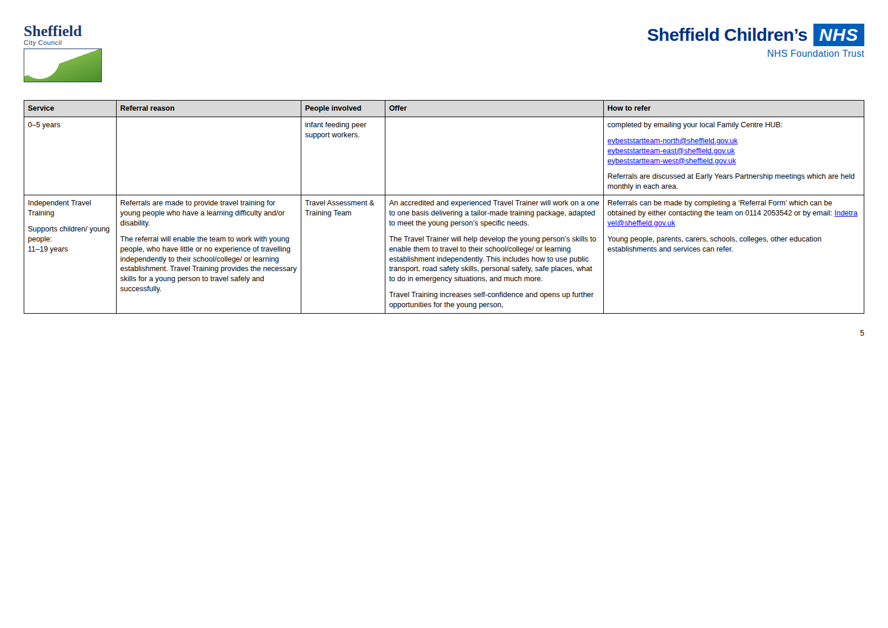Sheffield
City Council
Sheffield Children’s NHS
NHS Foundation Trust
| Service | Referral reason | People involved | Offer | How to refer |
| --- | --- | --- | --- | --- |
| 0–5 years | | infant feeding peer support workers. | | completed by emailing your local Family Centre HUB: eybeststartteam-north@sheffield.gov.uk eybeststartteam-east@sheffield.gov.uk eybeststartteam-west@sheffield.gov.uk Referrals are discussed at Early Years Partnership meetings which are held monthly in each area. |
| Independent Travel Training Supports children/ young people: 11–19 years | Referrals are made to provide travel training for young people who have a learning difficulty and/or disability. The referral will enable the team to work with young people, who have little or no experience of travelling independently to their school/college/ or learning establishment. Travel Training provides the necessary skills for a young person to travel safely and successfully. | Travel Assessment & Training Team | An accredited and experienced Travel Trainer will work on a one to one basis delivering a tailor-made training package, adapted to meet the young person’s specific needs. The Travel Trainer will help develop the young person’s skills to enable them to travel to their school/college/ or learning establishment independently. This includes how to use public transport, road safety skills, personal safety, safe places, what to do in emergency situations, and much more. Travel Training increases self-confidence and opens up further opportunities for the young person, | Referrals can be made by completing a ‘Referral Form’ which can be obtained by either contacting the team on 0114 2053542 or by email: Indetravel@sheffield.gov.uk Young people, parents, carers, schools, colleges, other education establishments and services can refer. |
5